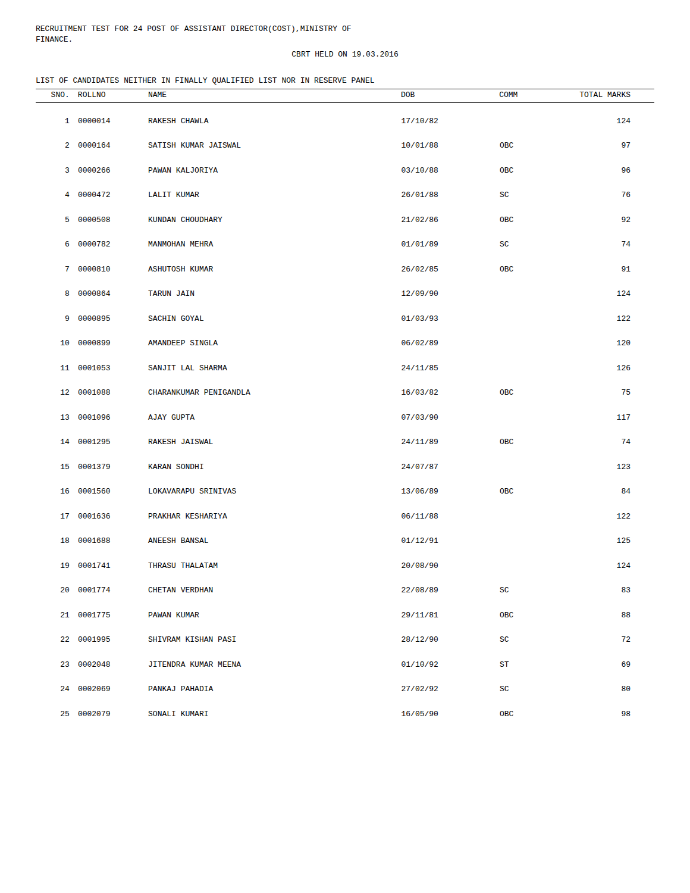RECRUITMENT TEST FOR 24 POST OF ASSISTANT DIRECTOR(COST),MINISTRY OF
FINANCE.
CBRT HELD ON 19.03.2016
LIST OF CANDIDATES NEITHER IN FINALLY QUALIFIED LIST NOR IN RESERVE PANEL
| SNO. | ROLLNO | NAME | DOB | COMM | TOTAL MARKS |
| --- | --- | --- | --- | --- | --- |
| 1 | 0000014 | RAKESH CHAWLA | 17/10/82 | | 124 |
| 2 | 0000164 | SATISH KUMAR JAISWAL | 10/01/88 | OBC | 97 |
| 3 | 0000266 | PAWAN KALJORIYA | 03/10/88 | OBC | 96 |
| 4 | 0000472 | LALIT KUMAR | 26/01/88 | SC | 76 |
| 5 | 0000508 | KUNDAN CHOUDHARY | 21/02/86 | OBC | 92 |
| 6 | 0000782 | MANMOHAN MEHRA | 01/01/89 | SC | 74 |
| 7 | 0000810 | ASHUTOSH KUMAR | 26/02/85 | OBC | 91 |
| 8 | 0000864 | TARUN JAIN | 12/09/90 | | 124 |
| 9 | 0000895 | SACHIN GOYAL | 01/03/93 | | 122 |
| 10 | 0000899 | AMANDEEP SINGLA | 06/02/89 | | 120 |
| 11 | 0001053 | SANJIT LAL SHARMA | 24/11/85 | | 126 |
| 12 | 0001088 | CHARANKUMAR PENIGANDLA | 16/03/82 | OBC | 75 |
| 13 | 0001096 | AJAY GUPTA | 07/03/90 | | 117 |
| 14 | 0001295 | RAKESH JAISWAL | 24/11/89 | OBC | 74 |
| 15 | 0001379 | KARAN SONDHI | 24/07/87 | | 123 |
| 16 | 0001560 | LOKAVARAPU SRINIVAS | 13/06/89 | OBC | 84 |
| 17 | 0001636 | PRAKHAR KESHARIYA | 06/11/88 | | 122 |
| 18 | 0001688 | ANEESH BANSAL | 01/12/91 | | 125 |
| 19 | 0001741 | THRASU THALATAM | 20/08/90 | | 124 |
| 20 | 0001774 | CHETAN VERDHAN | 22/08/89 | SC | 83 |
| 21 | 0001775 | PAWAN KUMAR | 29/11/81 | OBC | 88 |
| 22 | 0001995 | SHIVRAM KISHAN PASI | 28/12/90 | SC | 72 |
| 23 | 0002048 | JITENDRA KUMAR MEENA | 01/10/92 | ST | 69 |
| 24 | 0002069 | PANKAJ PAHADIA | 27/02/92 | SC | 80 |
| 25 | 0002079 | SONALI KUMARI | 16/05/90 | OBC | 98 |